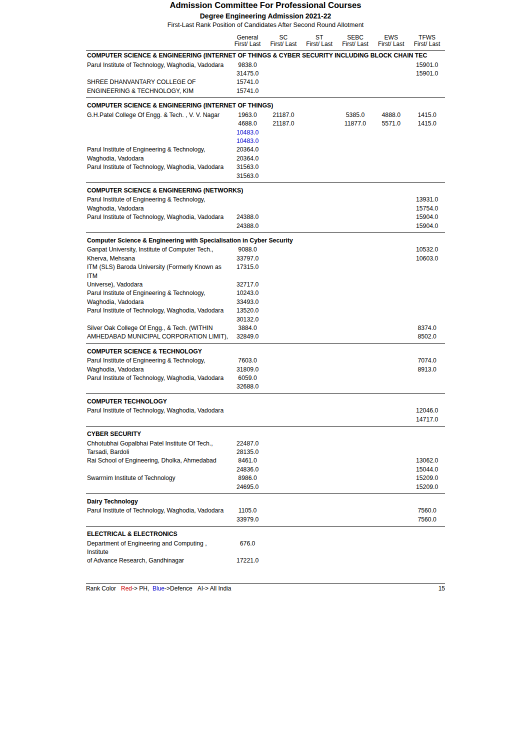Admission Committee For Professional Courses
Degree Engineering Admission 2021-22
First-Last Rank Position of Candidates After Second Round Allotment
| | General First/ Last | SC First/ Last | ST First/ Last | SEBC First/ Last | EWS First/ Last | TFWS First/ Last |
| --- | --- | --- | --- | --- | --- | --- |
| COMPUTER SCIENCE & ENGINEERING (INTERNET OF THINGS & CYBER SECURITY INCLUDING BLOCK CHAIN TEC |
| Parul Institute of Technology, Waghodia, Vadodara | 9838.0 | | | | | 15901.0 |
| | 31475.0 | | | | | 15901.0 |
| SHREE DHANVANTARY COLLEGE OF | 15741.0 | | | | | |
| ENGINEERING & TECHNOLOGY, KIM | 15741.0 | | | | | |
| COMPUTER SCIENCE & ENGINEERING (INTERNET OF THINGS) |
| G.H.Patel College Of Engg. & Tech. , V. V. Nagar | 1963.0 | 21187.0 | | 5385.0 | 4888.0 | 1415.0 |
| | 4688.0 | 21187.0 | | 11877.0 | 5571.0 | 1415.0 |
| | 10483.0 | | | | | |
| | 10483.0 | | | | | |
| Parul Institute of Engineering & Technology, | 20364.0 | | | | | |
| Waghodia, Vadodara | 20364.0 | | | | | |
| Parul Institute of Technology, Waghodia, Vadodara | 31563.0 | | | | | |
| | 31563.0 | | | | | |
| COMPUTER SCIENCE & ENGINEERING (NETWORKS) |
| Parul Institute of Engineering & Technology, | | | | | | 13931.0 |
| Waghodia, Vadodara | | | | | | 15754.0 |
| Parul Institute of Technology, Waghodia, Vadodara | 24388.0 | | | | | 15904.0 |
| | 24388.0 | | | | | 15904.0 |
| Computer Science & Engineering with Specialisation in Cyber Security |
| Ganpat University, Institute of Computer Tech., | 9088.0 | | | | | 10532.0 |
| Kherva, Mehsana | 33797.0 | | | | | 10603.0 |
| ITM (SLS) Baroda University (Formerly Known as ITM | 17315.0 | | | | | |
| Universe), Vadodara | 32717.0 | | | | | |
| Parul Institute of Engineering & Technology, | 10243.0 | | | | | |
| Waghodia, Vadodara | 33493.0 | | | | | |
| Parul Institute of Technology, Waghodia, Vadodara | 13520.0 | | | | | |
| | 30132.0 | | | | | |
| Silver Oak College Of Engg., & Tech. (WITHIN | 3884.0 | | | | | 8374.0 |
| AMHEDABAD MUNICIPAL CORPORATION LIMIT), | 32849.0 | | | | | 8502.0 |
| COMPUTER SCIENCE & TECHNOLOGY |
| Parul Institute of Engineering & Technology, | 7603.0 | | | | | 7074.0 |
| Waghodia, Vadodara | 31809.0 | | | | | 8913.0 |
| Parul Institute of Technology, Waghodia, Vadodara | 6059.0 | | | | | |
| | 32688.0 | | | | | |
| COMPUTER TECHNOLOGY |
| Parul Institute of Technology, Waghodia, Vadodara | | | | | | 12046.0 |
| | | | | | | 14717.0 |
| CYBER SECURITY |
| Chhotubhai Gopalbhai Patel Institute Of Tech., | 22487.0 | | | | | |
| Tarsadi, Bardoli | 28135.0 | | | | | |
| Rai School of Engineering, Dholka, Ahmedabad | 8461.0 | | | | | 13062.0 |
| | 24836.0 | | | | | 15044.0 |
| Swarrnim Institute of Technology | 8986.0 | | | | | 15209.0 |
| | 24695.0 | | | | | 15209.0 |
| Dairy Technology |
| Parul Institute of Technology, Waghodia, Vadodara | 1105.0 | | | | | 7560.0 |
| | 33979.0 | | | | | 7560.0 |
| ELECTRICAL & ELECTRONICS |
| Department of Engineering and Computing , Institute | 676.0 | | | | | |
| of Advance Research, Gandhinagar | 17221.0 | | | | | |
Rank Color Red-> PH, Blue->Defence AI-> All India
15